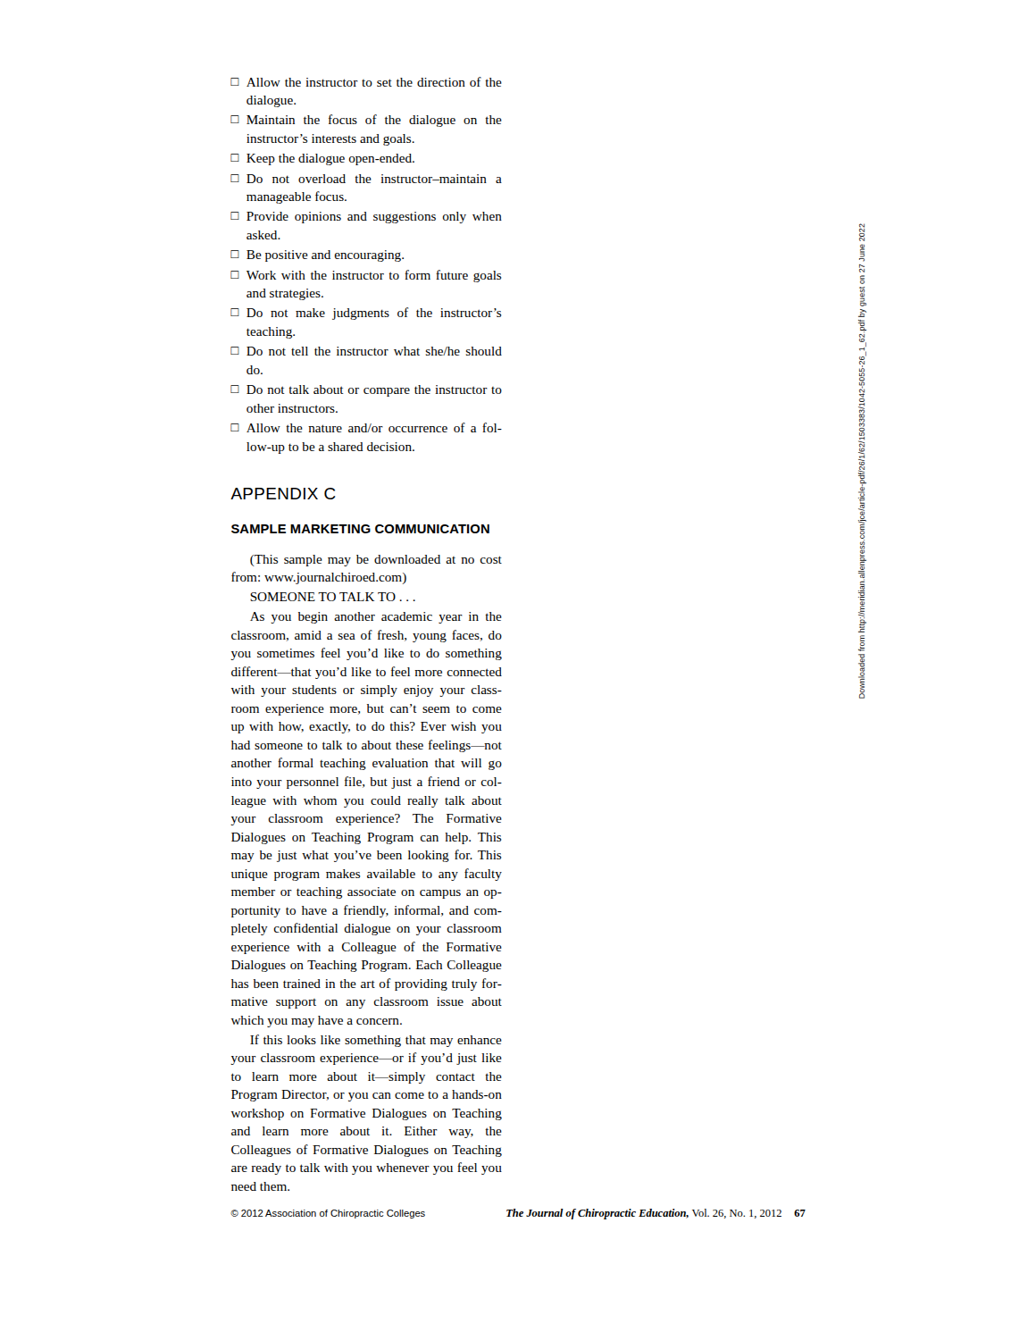Downloaded from http://meridian.allenpress.com/jce/article-pdf/26/1/62/1503383/1042-5055-26_1_62.pdf by guest on 27 June 2022
Allow the instructor to set the direction of the dialogue.
Maintain the focus of the dialogue on the instructor’s interests and goals.
Keep the dialogue open-ended.
Do not overload the instructor–maintain a manageable focus.
Provide opinions and suggestions only when asked.
Be positive and encouraging.
Work with the instructor to form future goals and strategies.
Do not make judgments of the instructor’s teaching.
Do not tell the instructor what she/he should do.
Do not talk about or compare the instructor to other instructors.
Allow the nature and/or occurrence of a follow-up to be a shared decision.
APPENDIX C
SAMPLE MARKETING COMMUNICATION
(This sample may be downloaded at no cost from: www.journalchiroed.com)
SOMEONE TO TALK TO . . .
As you begin another academic year in the classroom, amid a sea of fresh, young faces, do you sometimes feel you’d like to do something different—that you’d like to feel more connected with your students or simply enjoy your classroom experience more, but can’t seem to come up with how, exactly, to do this? Ever wish you had someone to talk to about these feelings—not another formal teaching evaluation that will go into your personnel file, but just a friend or colleague with whom you could really talk about your classroom experience? The Formative Dialogues on Teaching Program can help. This may be just what you’ve been looking for. This unique program makes available to any faculty member or teaching associate on campus an opportunity to have a friendly, informal, and completely confidential dialogue on your classroom experience with a Colleague of the Formative Dialogues on Teaching Program. Each Colleague has been trained in the art of providing truly formative support on any classroom issue about which you may have a concern.
If this looks like something that may enhance your classroom experience—or if you’d just like to learn more about it—simply contact the Program Director, or you can come to a hands-on workshop on Formative Dialogues on Teaching and learn more about it. Either way, the Colleagues of Formative Dialogues on Teaching are ready to talk with you whenever you feel you need them.
© 2012 Association of Chiropractic Colleges
The Journal of Chiropractic Education, Vol. 26, No. 1, 201267